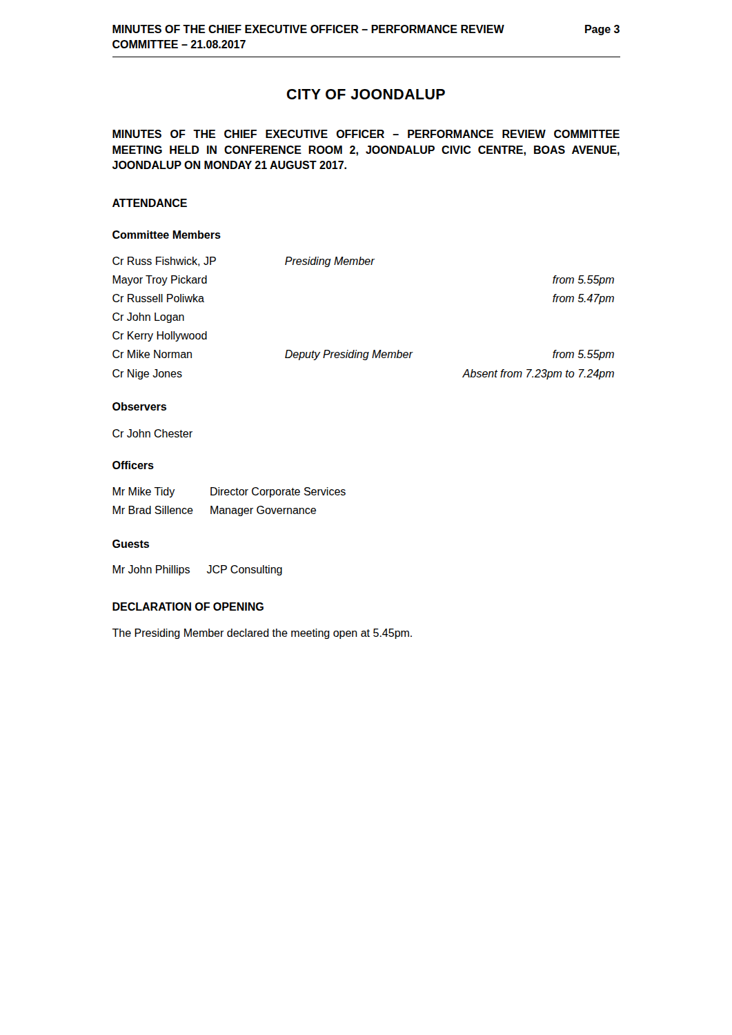Minutes of the Chief Executive Officer – Performance Review
Committee – 21.08.2017
Page 3
City of Joondalup
Minutes of the Chief Executive Officer – Performance Review Committee Meeting held in Conference Room 2, Joondalup Civic Centre, Boas Avenue, Joondalup on Monday 21 August 2017.
Attendance
Committee Members
| Cr Russ Fishwick, JP | Presiding Member | |
| Mayor Troy Pickard | | from 5.55pm |
| Cr Russell Poliwka | | from 5.47pm |
| Cr John Logan | | |
| Cr Kerry Hollywood | | |
| Cr Mike Norman | Deputy Presiding Member | from 5.55pm |
| Cr Nige Jones | | Absent from 7.23pm to 7.24pm |
Observers
Cr John Chester
Officers
| Mr Mike Tidy | Director Corporate Services |
| Mr Brad Sillence | Manager Governance |
Guests
| Mr John Phillips | JCP Consulting |
Declaration of Opening
The Presiding Member declared the meeting open at 5.45pm.